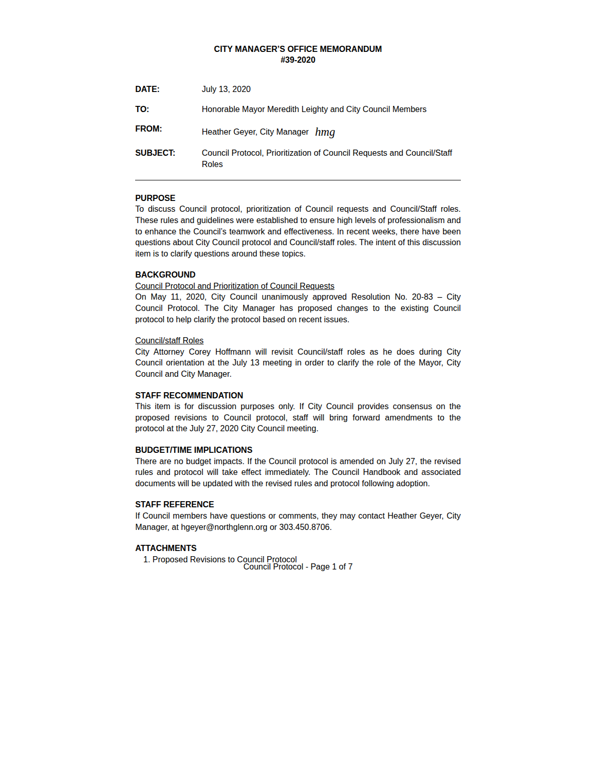CITY MANAGER’S OFFICE MEMORANDUM#39-2020
| DATE: | July 13, 2020 |
| TO: | Honorable Mayor Meredith Leighty and City Council Members |
| FROM: | Heather Geyer, City Manager hmg |
| SUBJECT: | Council Protocol, Prioritization of Council Requests and Council/Staff Roles |
Purpose
To discuss Council protocol, prioritization of Council requests and Council/Staff roles. These rules and guidelines were established to ensure high levels of professionalism and to enhance the Council’s teamwork and effectiveness. In recent weeks, there have been questions about City Council protocol and Council/staff roles. The intent of this discussion item is to clarify questions around these topics.
Background
Council Protocol and Prioritization of Council Requests
On May 11, 2020, City Council unanimously approved Resolution No. 20-83 – City Council Protocol. The City Manager has proposed changes to the existing Council protocol to help clarify the protocol based on recent issues.
Council/staff Roles
City Attorney Corey Hoffmann will revisit Council/staff roles as he does during City Council orientation at the July 13 meeting in order to clarify the role of the Mayor, City Council and City Manager.
Staff Recommendation
This item is for discussion purposes only. If City Council provides consensus on the proposed revisions to Council protocol, staff will bring forward amendments to the protocol at the July 27, 2020 City Council meeting.
Budget/Time Implications
There are no budget impacts. If the Council protocol is amended on July 27, the revised rules and protocol will take effect immediately. The Council Handbook and associated documents will be updated with the revised rules and protocol following adoption.
Staff Reference
If Council members have questions or comments, they may contact Heather Geyer, City Manager, at hgeyer@northglenn.org or 303.450.8706.
Attachments
Proposed Revisions to Council Protocol
Council Protocol - Page 1 of 7